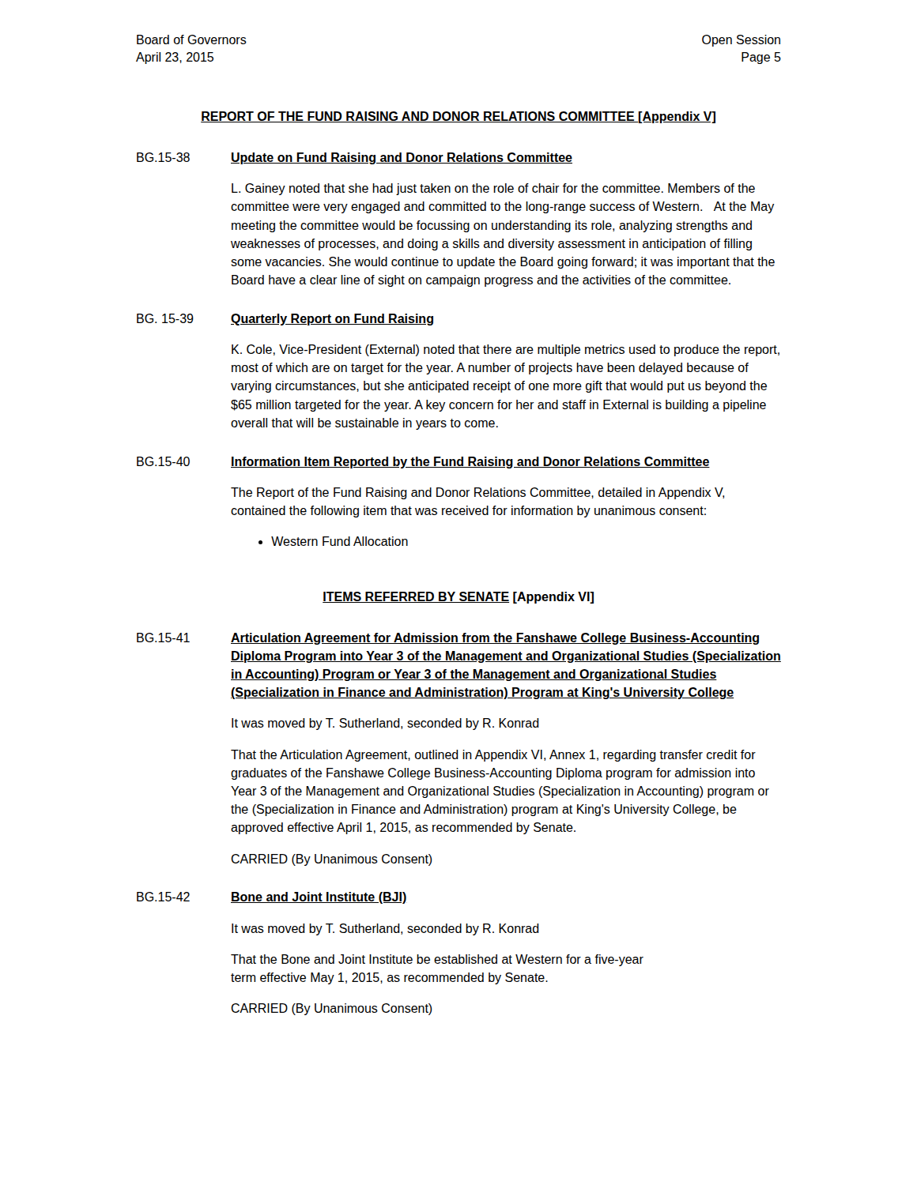Board of Governors
April 23, 2015
Open Session
Page 5
REPORT OF THE FUND RAISING AND DONOR RELATIONS COMMITTEE [Appendix V]
BG.15-38
Update on Fund Raising and Donor Relations Committee
L. Gainey noted that she had just taken on the role of chair for the committee. Members of the committee were very engaged and committed to the long-range success of Western. At the May meeting the committee would be focussing on understanding its role, analyzing strengths and weaknesses of processes, and doing a skills and diversity assessment in anticipation of filling some vacancies. She would continue to update the Board going forward; it was important that the Board have a clear line of sight on campaign progress and the activities of the committee.
BG. 15-39
Quarterly Report on Fund Raising
K. Cole, Vice-President (External) noted that there are multiple metrics used to produce the report, most of which are on target for the year. A number of projects have been delayed because of varying circumstances, but she anticipated receipt of one more gift that would put us beyond the $65 million targeted for the year. A key concern for her and staff in External is building a pipeline overall that will be sustainable in years to come.
BG.15-40
Information Item Reported by the Fund Raising and Donor Relations Committee
The Report of the Fund Raising and Donor Relations Committee, detailed in Appendix V, contained the following item that was received for information by unanimous consent:
Western Fund Allocation
ITEMS REFERRED BY SENATE [Appendix VI]
BG.15-41
Articulation Agreement for Admission from the Fanshawe College Business-Accounting Diploma Program into Year 3 of the Management and Organizational Studies (Specialization in Accounting) Program or Year 3 of the Management and Organizational Studies (Specialization in Finance and Administration) Program at King's University College
It was moved by T. Sutherland, seconded by R. Konrad
That the Articulation Agreement, outlined in Appendix VI, Annex 1, regarding transfer credit for graduates of the Fanshawe College Business-Accounting Diploma program for admission into Year 3 of the Management and Organizational Studies (Specialization in Accounting) program or the (Specialization in Finance and Administration) program at King's University College, be approved effective April 1, 2015, as recommended by Senate.
CARRIED (By Unanimous Consent)
BG.15-42
Bone and Joint Institute (BJI)
It was moved by T. Sutherland, seconded by R. Konrad
That the Bone and Joint Institute be established at Western for a five-year
term effective May 1, 2015, as recommended by Senate.
CARRIED (By Unanimous Consent)